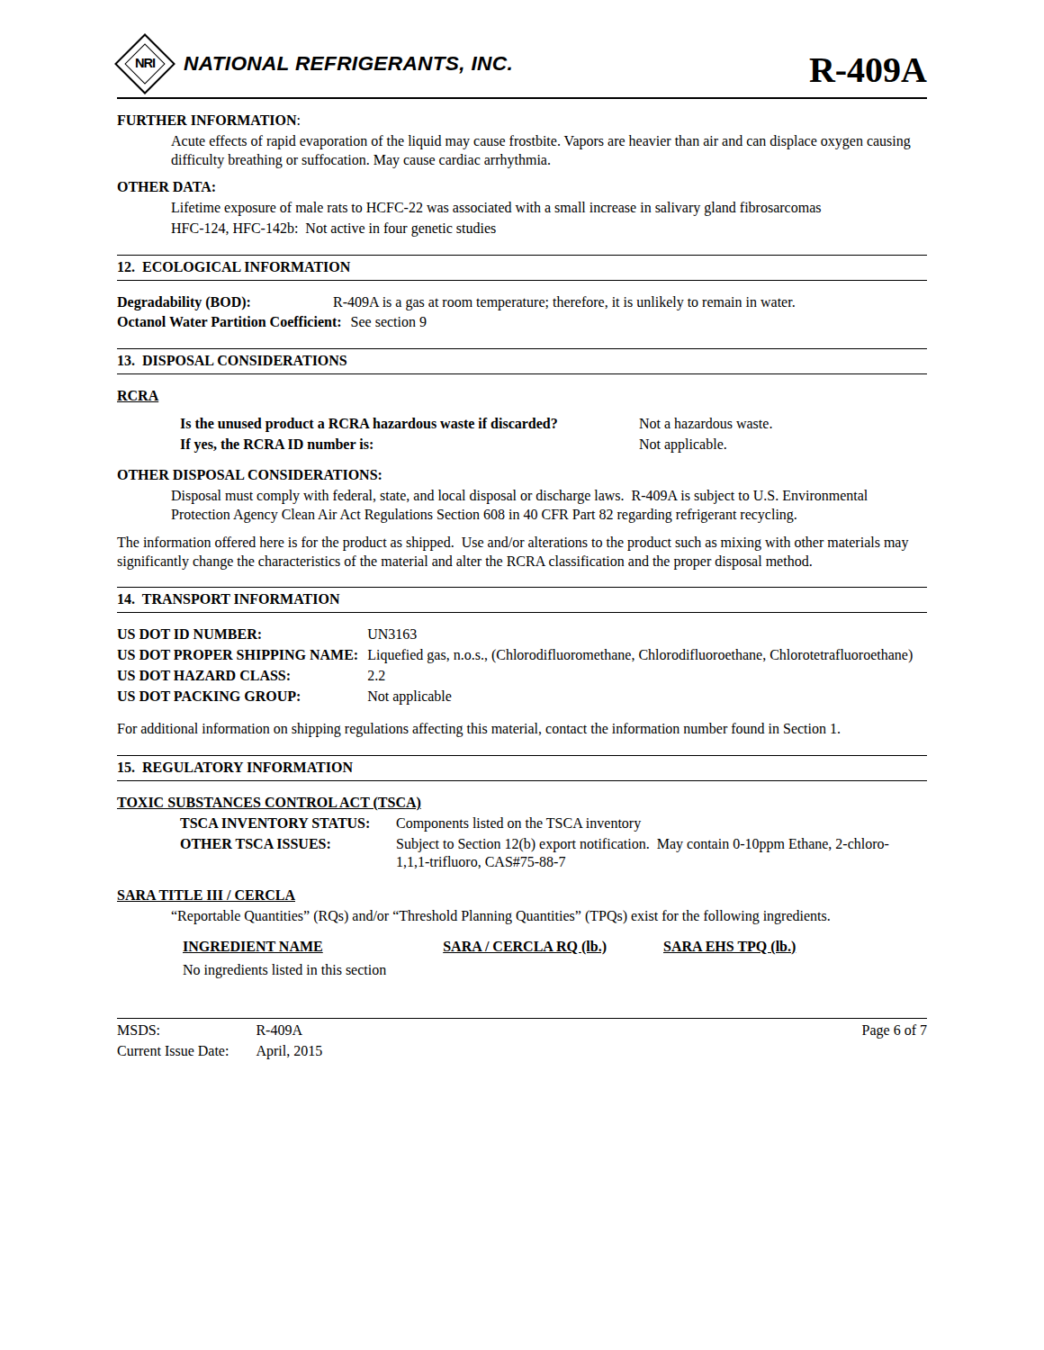NRI
NATIONAL REFRIGERANTS, INC.
R-409A
FURTHER INFORMATION:
Acute effects of rapid evaporation of the liquid may cause frostbite. Vapors are heavier than air and can displace oxygen causing difficulty breathing or suffocation. May cause cardiac arrhythmia.
OTHER DATA:
Lifetime exposure of male rats to HCFC-22 was associated with a small increase in salivary gland fibrosarcomas
HFC-124, HFC-142b: Not active in four genetic studies
12. ECOLOGICAL INFORMATION
Degradability (BOD): R-409A is a gas at room temperature; therefore, it is unlikely to remain in water.
Octanol Water Partition Coefficient: See section 9
13. DISPOSAL CONSIDERATIONS
RCRA
| Is the unused product a RCRA hazardous waste if discarded? | Not a hazardous waste. |
| If yes, the RCRA ID number is: | Not applicable. |
OTHER DISPOSAL CONSIDERATIONS:
Disposal must comply with federal, state, and local disposal or discharge laws. R-409A is subject to U.S. Environmental Protection Agency Clean Air Act Regulations Section 608 in 40 CFR Part 82 regarding refrigerant recycling.
The information offered here is for the product as shipped. Use and/or alterations to the product such as mixing with other materials may significantly change the characteristics of the material and alter the RCRA classification and the proper disposal method.
14. TRANSPORT INFORMATION
| US DOT ID NUMBER: | UN3163 |
| US DOT PROPER SHIPPING NAME: | Liquefied gas, n.o.s., (Chlorodifluoromethane, Chlorodifluoroethane, Chlorotetrafluoroethane) |
| US DOT HAZARD CLASS: | 2.2 |
| US DOT PACKING GROUP: | Not applicable |
For additional information on shipping regulations affecting this material, contact the information number found in Section 1.
15. REGULATORY INFORMATION
TOXIC SUBSTANCES CONTROL ACT (TSCA)
| TSCA INVENTORY STATUS: | Components listed on the TSCA inventory |
| OTHER TSCA ISSUES: | Subject to Section 12(b) export notification. May contain 0-10ppm Ethane, 2-chloro-1,1,1-trifluoro, CAS#75-88-7 |
SARA TITLE III / CERCLA
“Reportable Quantities” (RQs) and/or “Threshold Planning Quantities” (TPQs) exist for the following ingredients.
| INGREDIENT NAME | SARA / CERCLA RQ (lb.) | SARA EHS TPQ (lb.) |
| --- | --- | --- |
| No ingredients listed in this section | | |
| MSDS: | R-409A |
| Current Issue Date: | April, 2015 |
Page 6 of 7